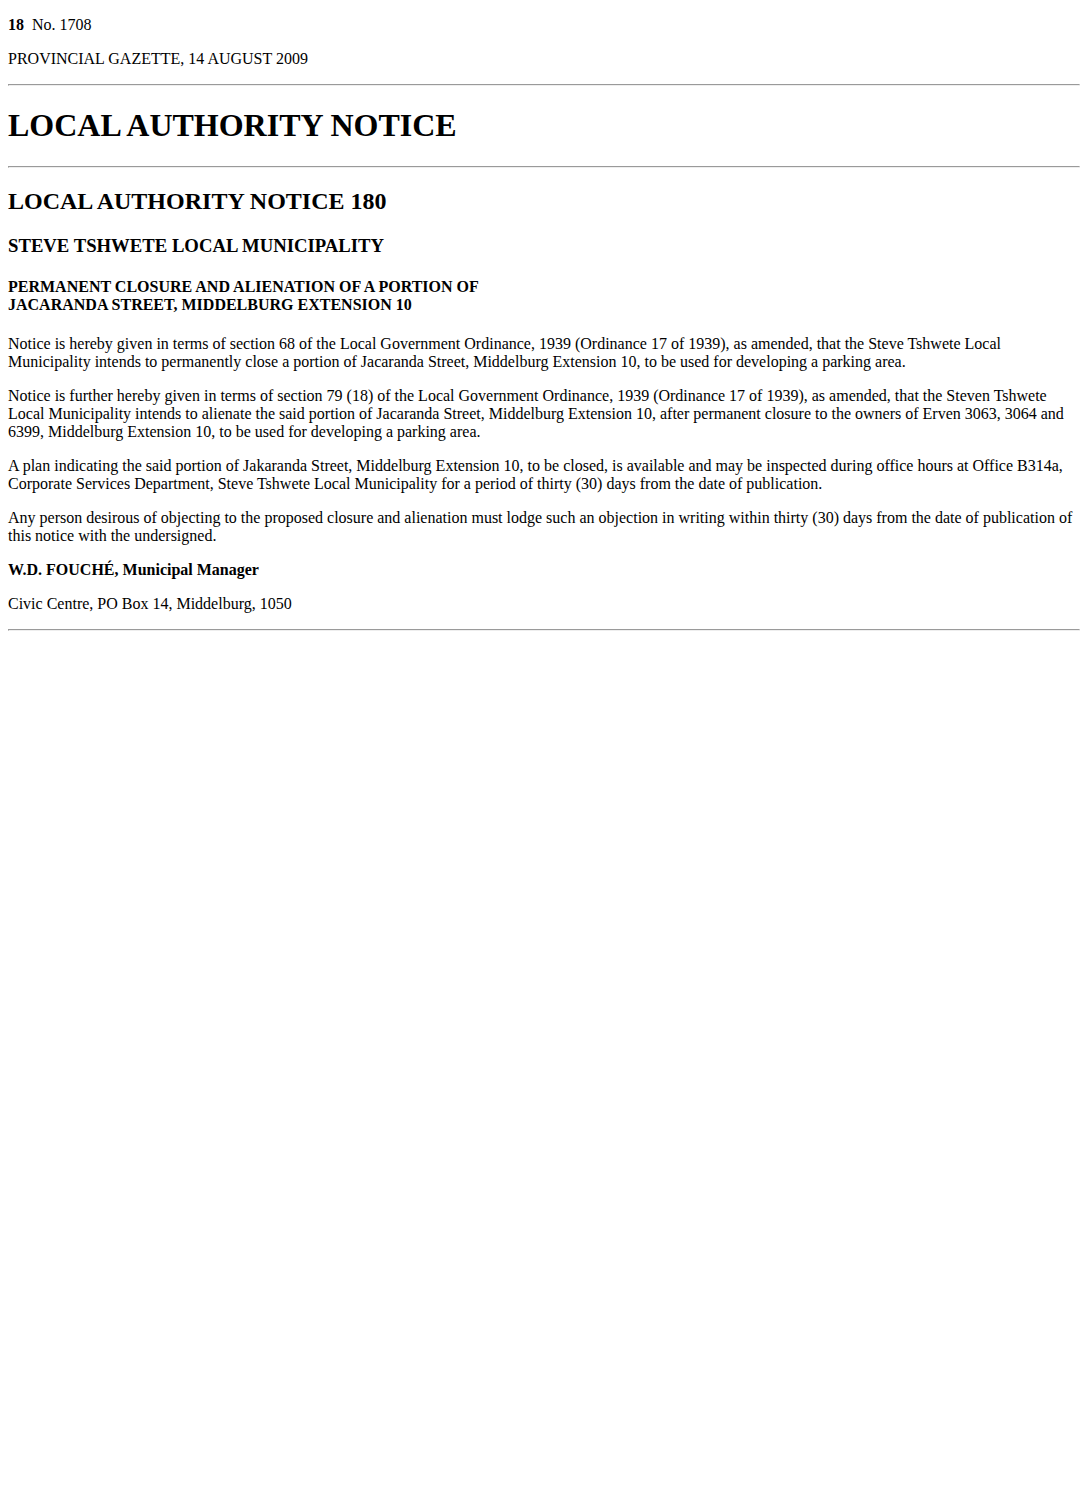18 No. 1708
PROVINCIAL GAZETTE, 14 AUGUST 2009
LOCAL AUTHORITY NOTICE
LOCAL AUTHORITY NOTICE 180
STEVE TSHWETE LOCAL MUNICIPALITY
PERMANENT CLOSURE AND ALIENATION OF A PORTION OF
JACARANDA STREET, MIDDELBURG EXTENSION 10
Notice is hereby given in terms of section 68 of the Local Government Ordinance, 1939 (Ordinance 17 of 1939), as amended, that the Steve Tshwete Local Municipality intends to permanently close a portion of Jacaranda Street, Middelburg Extension 10, to be used for developing a parking area.
Notice is further hereby given in terms of section 79 (18) of the Local Government Ordinance, 1939 (Ordinance 17 of 1939), as amended, that the Steven Tshwete Local Municipality intends to alienate the said portion of Jacaranda Street, Middelburg Extension 10, after permanent closure to the owners of Erven 3063, 3064 and 6399, Middelburg Extension 10, to be used for developing a parking area.
A plan indicating the said portion of Jakaranda Street, Middelburg Extension 10, to be closed, is available and may be inspected during office hours at Office B314a, Corporate Services Department, Steve Tshwete Local Municipality for a period of thirty (30) days from the date of publication.
Any person desirous of objecting to the proposed closure and alienation must lodge such an objection in writing within thirty (30) days from the date of publication of this notice with the undersigned.
W.D. FOUCHÉ, Municipal Manager
Civic Centre, PO Box 14, Middelburg, 1050